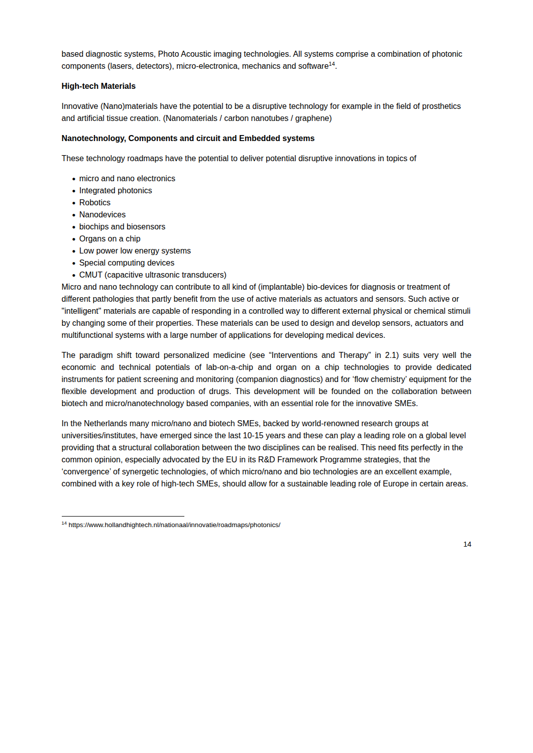based diagnostic systems, Photo Acoustic imaging technologies. All systems comprise a combination of photonic components (lasers, detectors), micro-electronica, mechanics and software14.
High-tech Materials
Innovative (Nano)materials have the potential to be a disruptive technology for example in the field of prosthetics and artificial tissue creation. (Nanomaterials / carbon nanotubes / graphene)
Nanotechnology, Components and circuit and Embedded systems
These technology roadmaps have the potential to deliver potential disruptive innovations in topics of
micro and nano electronics
Integrated photonics
Robotics
Nanodevices
biochips and biosensors
Organs on a chip
Low power low energy systems
Special computing devices
CMUT (capacitive ultrasonic transducers)
Micro and nano technology can contribute to all kind of (implantable) bio-devices for diagnosis or treatment of different pathologies that partly benefit from the use of active materials as actuators and sensors. Such active or "intelligent" materials are capable of responding in a controlled way to different external physical or chemical stimuli by changing some of their properties. These materials can be used to design and develop sensors, actuators and multifunctional systems with a large number of applications for developing medical devices.
The paradigm shift toward personalized medicine (see “Interventions and Therapy” in 2.1) suits very well the economic and technical potentials of lab-on-a-chip and organ on a chip technologies to provide dedicated instruments for patient screening and monitoring (companion diagnostics) and for ‘flow chemistry’ equipment for the flexible development and production of drugs. This development will be founded on the collaboration between biotech and micro/nanotechnology based companies, with an essential role for the innovative SMEs.
In the Netherlands many micro/nano and biotech SMEs, backed by world-renowned research groups at universities/institutes, have emerged since the last 10-15 years and these can play a leading role on a global level providing that a structural collaboration between the two disciplines can be realised. This need fits perfectly in the common opinion, especially advocated by the EU in its R&D Framework Programme strategies, that the ‘convergence’ of synergetic technologies, of which micro/nano and bio technologies are an excellent example, combined with a key role of high-tech SMEs, should allow for a sustainable leading role of Europe in certain areas.
14 https://www.hollandhightech.nl/nationaal/innovatie/roadmaps/photonics/
14